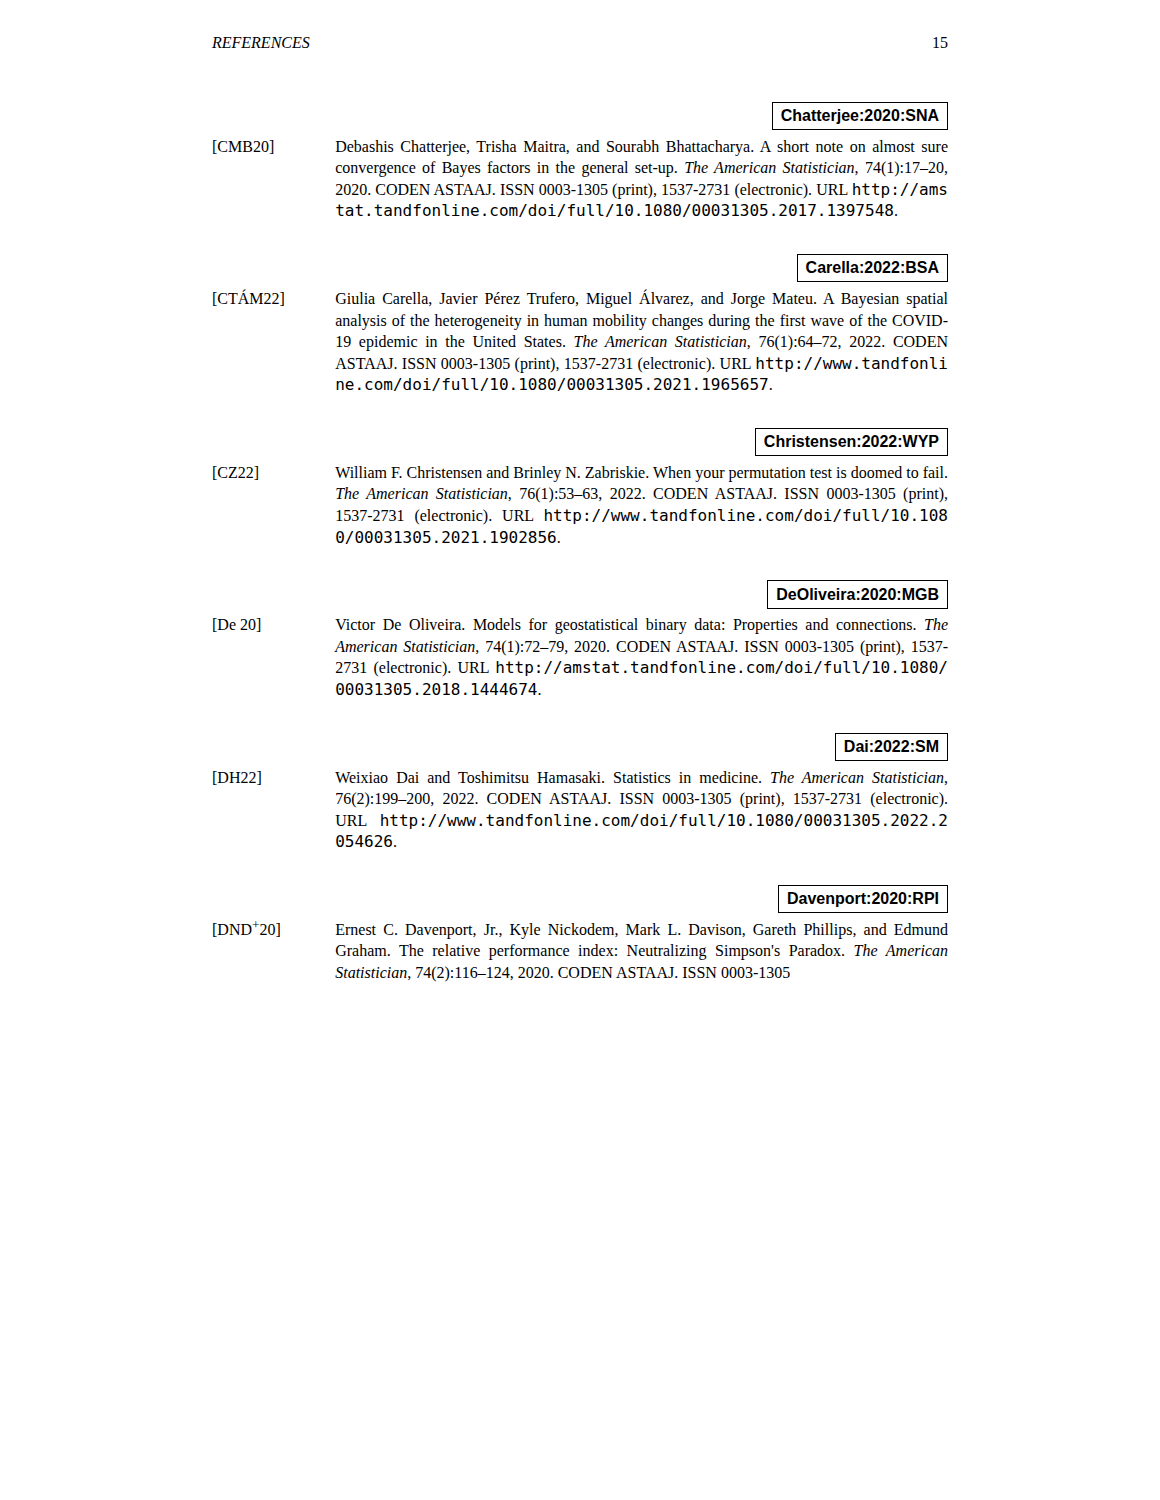REFERENCES 15
Chatterjee:2020:SNA
[CMB20]
Debashis Chatterjee, Trisha Maitra, and Sourabh Bhattacharya. A short note on almost sure convergence of Bayes factors in the general set-up. The American Statistician, 74(1):17–20, 2020. CODEN ASTAAJ. ISSN 0003-1305 (print), 1537-2731 (electronic). URL http://amstat.tandfonline.com/doi/full/10.1080/00031305.2017.1397548.
Carella:2022:BSA
[CTÁM22]
Giulia Carella, Javier Pérez Trufero, Miguel Álvarez, and Jorge Mateu. A Bayesian spatial analysis of the heterogeneity in human mobility changes during the first wave of the COVID-19 epidemic in the United States. The American Statistician, 76(1):64–72, 2022. CODEN ASTAAJ. ISSN 0003-1305 (print), 1537-2731 (electronic). URL http://www.tandfonline.com/doi/full/10.1080/00031305.2021.1965657.
Christensen:2022:WYP
[CZ22]
William F. Christensen and Brinley N. Zabriskie. When your permutation test is doomed to fail. The American Statistician, 76(1):53–63, 2022. CODEN ASTAAJ. ISSN 0003-1305 (print), 1537-2731 (electronic). URL http://www.tandfonline.com/doi/full/10.1080/00031305.2021.1902856.
DeOliveira:2020:MGB
[De 20]
Victor De Oliveira. Models for geostatistical binary data: Properties and connections. The American Statistician, 74(1):72–79, 2020. CODEN ASTAAJ. ISSN 0003-1305 (print), 1537-2731 (electronic). URL http://amstat.tandfonline.com/doi/full/10.1080/00031305.2018.1444674.
Dai:2022:SM
[DH22]
Weixiao Dai and Toshimitsu Hamasaki. Statistics in medicine. The American Statistician, 76(2):199–200, 2022. CODEN ASTAAJ. ISSN 0003-1305 (print), 1537-2731 (electronic). URL http://www.tandfonline.com/doi/full/10.1080/00031305.2022.2054626.
Davenport:2020:RPI
[DND+20]
Ernest C. Davenport, Jr., Kyle Nickodem, Mark L. Davison, Gareth Phillips, and Edmund Graham. The relative performance index: Neutralizing Simpson's Paradox. The American Statistician, 74(2):116–124, 2020. CODEN ASTAAJ. ISSN 0003-1305